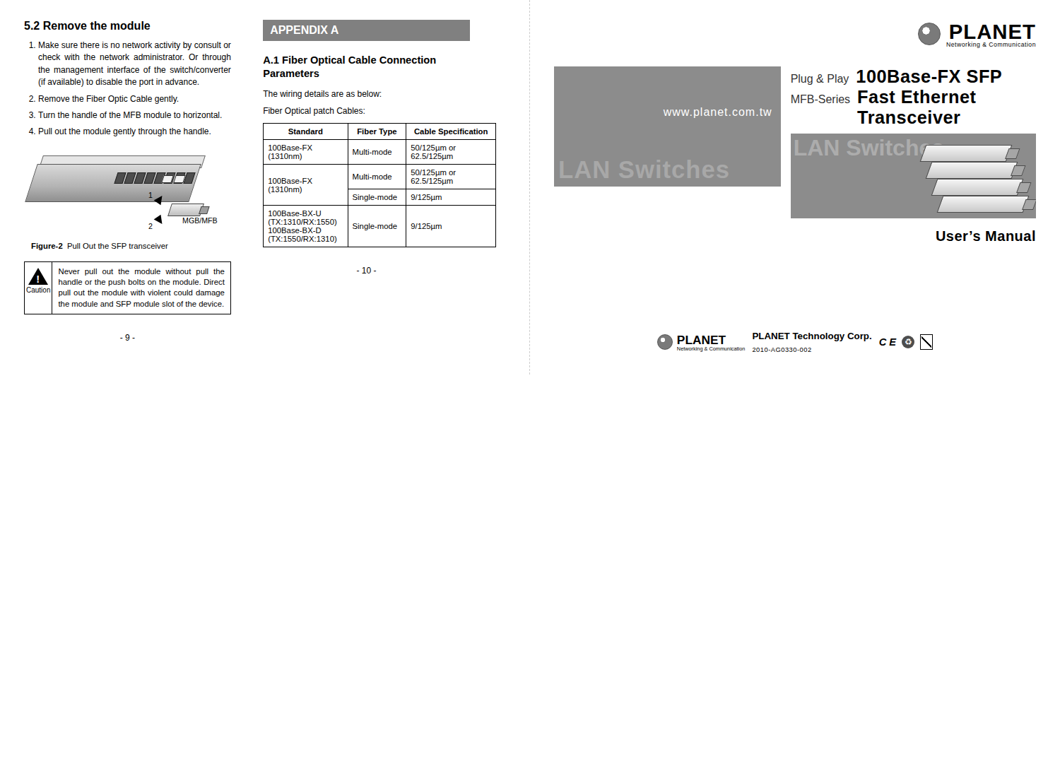5.2 Remove the module
Make sure there is no network activity by consult or check with the network administrator. Or through the management interface of the switch/converter (if available) to disable the port in advance.
Remove the Fiber Optic Cable gently.
Turn the handle of the MFB module to horizontal.
Pull out the module gently through the handle.
1
2
MGB/MFB
Figure-2 Pull Out the SFP transceiver
Caution
Never pull out the module without pull the handle or the push bolts on the module. Direct pull out the module with violent could damage the module and SFP module slot of the device.
- 9 -
APPENDIX A
A.1 Fiber Optical Cable Connection Parameters
The wiring details are as below:
Fiber Optical patch Cables:
| Standard | Fiber Type | Cable Specification |
| --- | --- | --- |
| 100Base-FX (1310nm) | Multi-mode | 50/125µm or 62.5/125µm |
| 100Base-FX (1310nm) | Multi-mode | 50/125µm or 62.5/125µm |
| Single-mode | 9/125µm |
| 100Base-BX-U (TX:1310/RX:1550) 100Base-BX-D (TX:1550/RX:1310) | Single-mode | 9/125µm |
- 10 -
PLANET Networking & Communication
www.planet.com.tw
LAN Switches
Plug & Play 100Base-FX SFP
MFB-Series Fast Ethernet Transceiver
LAN Switches
User’s Manual
PLANET Networking & Communication PLANET Technology Corp.
2010-AG0330-002 C E ♻